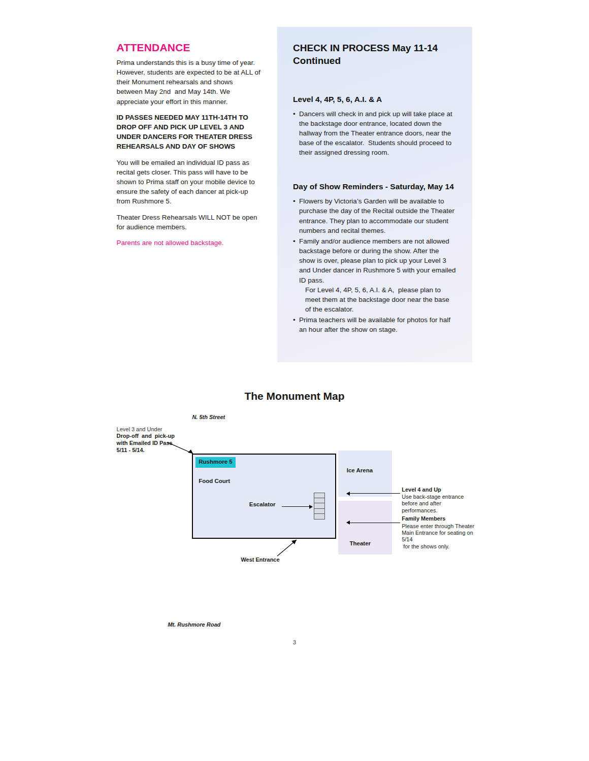Attendance
Prima understands this is a busy time of year. However, students are expected to be at ALL of their Monument rehearsals and shows between May 2nd and May 14th. We appreciate your effort in this manner.
ID PASSES NEEDED MAY 11th-14th TO DROP OFF AND PICK UP LEVEL 3 AND UNDER DANCERS FOR THEATER DRESS REHEARSALS AND DAY OF SHOWS
You will be emailed an individual ID pass as recital gets closer. This pass will have to be shown to Prima staff on your mobile device to ensure the safety of each dancer at pick-up from Rushmore 5.
Theater Dress Rehearsals WILL NOT be open for audience members.
Parents are not allowed backstage.
CHECK IN PROCESS May 11-14 Continued
Level 4, 4P, 5, 6, A.I. & A
Dancers will check in and pick up will take place at the backstage door entrance, located down the hallway from the Theater entrance doors, near the base of the escalator. Students should proceed to their assigned dressing room.
Day of Show Reminders - Saturday, May 14
Flowers by Victoria’s Garden will be available to purchase the day of the Recital outside the Theater entrance. They plan to accommodate our student numbers and recital themes.
Family and/or audience members are not allowed backstage before or during the show. After the show is over, please plan to pick up your Level 3 and Under dancer in Rushmore 5 with your emailed ID pass. For Level 4, 4P, 5, 6, A.I. & A, please plan to meet them at the backstage door near the base of the escalator.
Prima teachers will be available for photos for half an hour after the show on stage.
The Monument Map
N. 5th Street
Mt. Rushmore Road
Level 3 and Under
Drop-off and pick-up with Emailed ID Pass 5/11 - 5/14.
Rushmore 5
Food Court
Escalator
Ice Arena
Theater
Level 4 and Up Use back-stage entrance before and after performances.
Family Members Please enter through Theater Main Entrance for seating on 5/14
for the shows only.
West Entrance
3